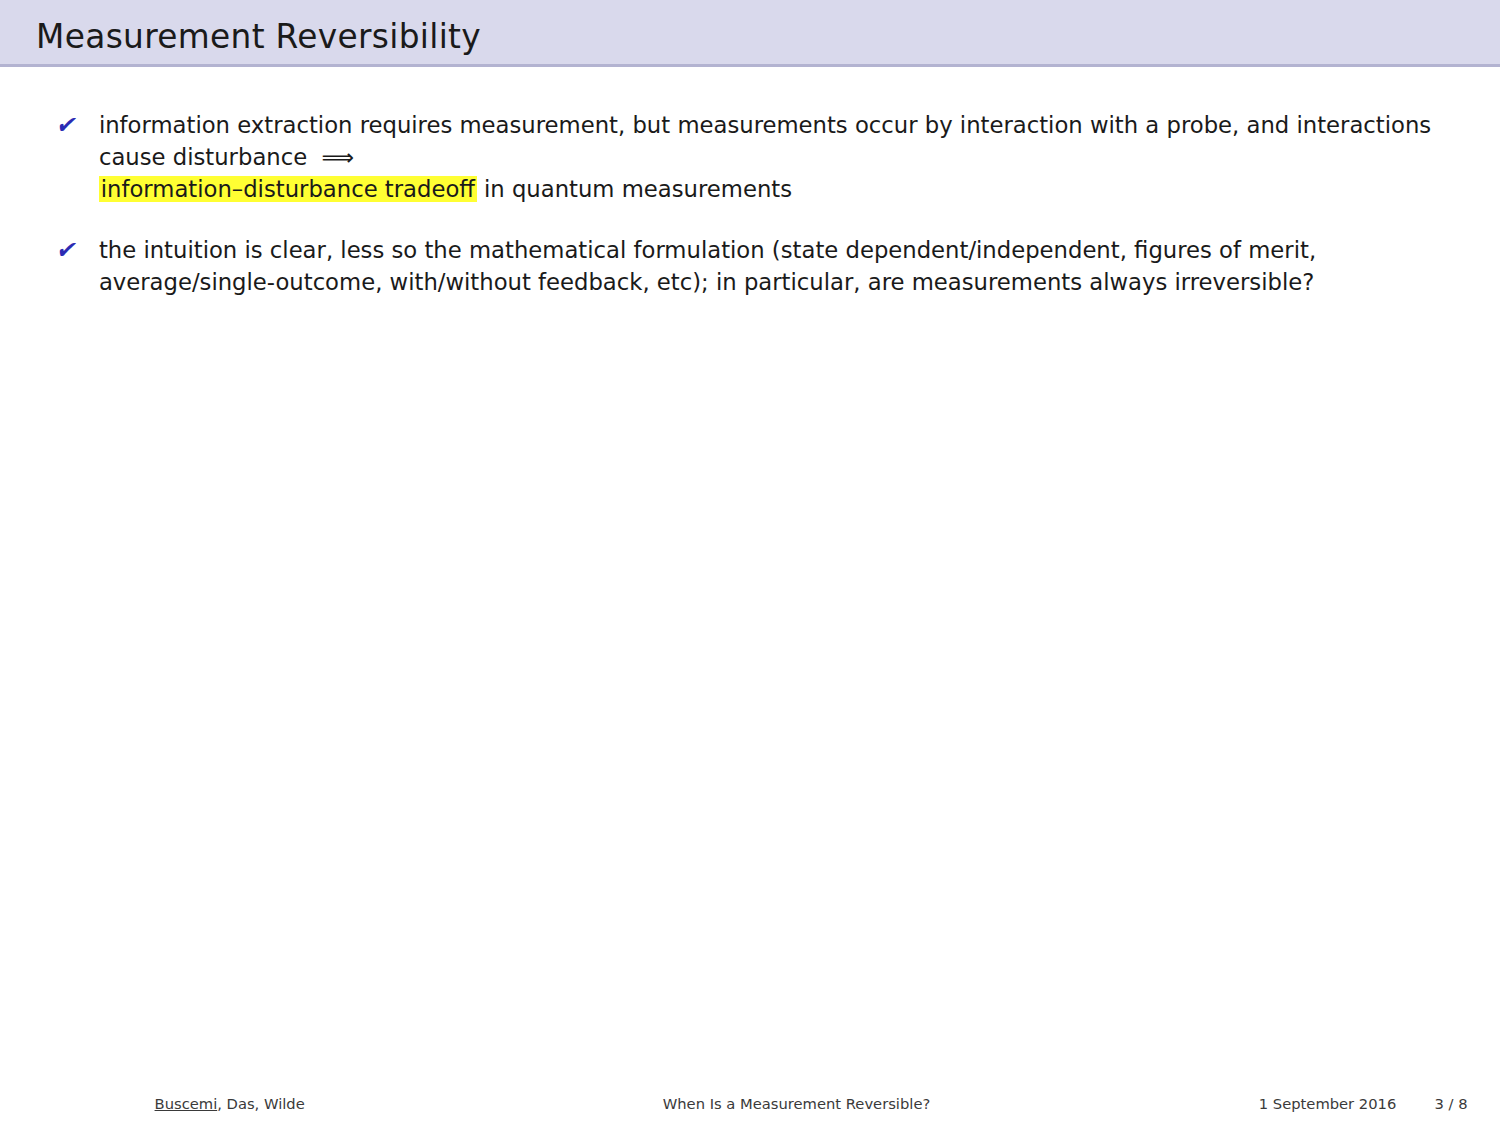Measurement Reversibility
information extraction requires measurement, but measurements occur by interaction with a probe, and interactions cause disturbance ⟹
information–disturbance tradeoff in quantum measurements
the intuition is clear, less so the mathematical formulation (state dependent/independent, figures of merit, average/single-outcome, with/without feedback, etc); in particular, are measurements always irreversible?
Buscemi, Das, Wilde
When Is a Measurement Reversible?
1 September 20163 / 8